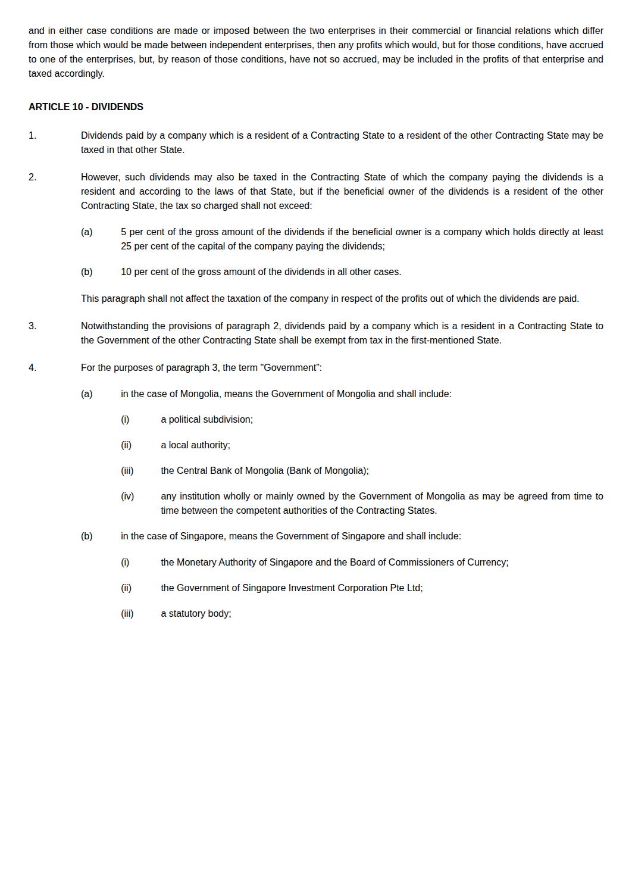and in either case conditions are made or imposed between the two enterprises in their commercial or financial relations which differ from those which would be made between independent enterprises, then any profits which would, but for those conditions, have accrued to one of the enterprises, but, by reason of those conditions, have not so accrued, may be included in the profits of that enterprise and taxed accordingly.
ARTICLE 10 - DIVIDENDS
Dividends paid by a company which is a resident of a Contracting State to a resident of the other Contracting State may be taxed in that other State.
However, such dividends may also be taxed in the Contracting State of which the company paying the dividends is a resident and according to the laws of that State, but if the beneficial owner of the dividends is a resident of the other Contracting State, the tax so charged shall not exceed:
5 per cent of the gross amount of the dividends if the beneficial owner is a company which holds directly at least 25 per cent of the capital of the company paying the dividends;
10 per cent of the gross amount of the dividends in all other cases.
This paragraph shall not affect the taxation of the company in respect of the profits out of which the dividends are paid.
Notwithstanding the provisions of paragraph 2, dividends paid by a company which is a resident in a Contracting State to the Government of the other Contracting State shall be exempt from tax in the first-mentioned State.
For the purposes of paragraph 3, the term "Government”:
in the case of Mongolia, means the Government of Mongolia and shall include:
a political subdivision;
a local authority;
the Central Bank of Mongolia (Bank of Mongolia);
any institution wholly or mainly owned by the Government of Mongolia as may be agreed from time to time between the competent authorities of the Contracting States.
in the case of Singapore, means the Government of Singapore and shall include:
the Monetary Authority of Singapore and the Board of Commissioners of Currency;
the Government of Singapore Investment Corporation Pte Ltd;
a statutory body;